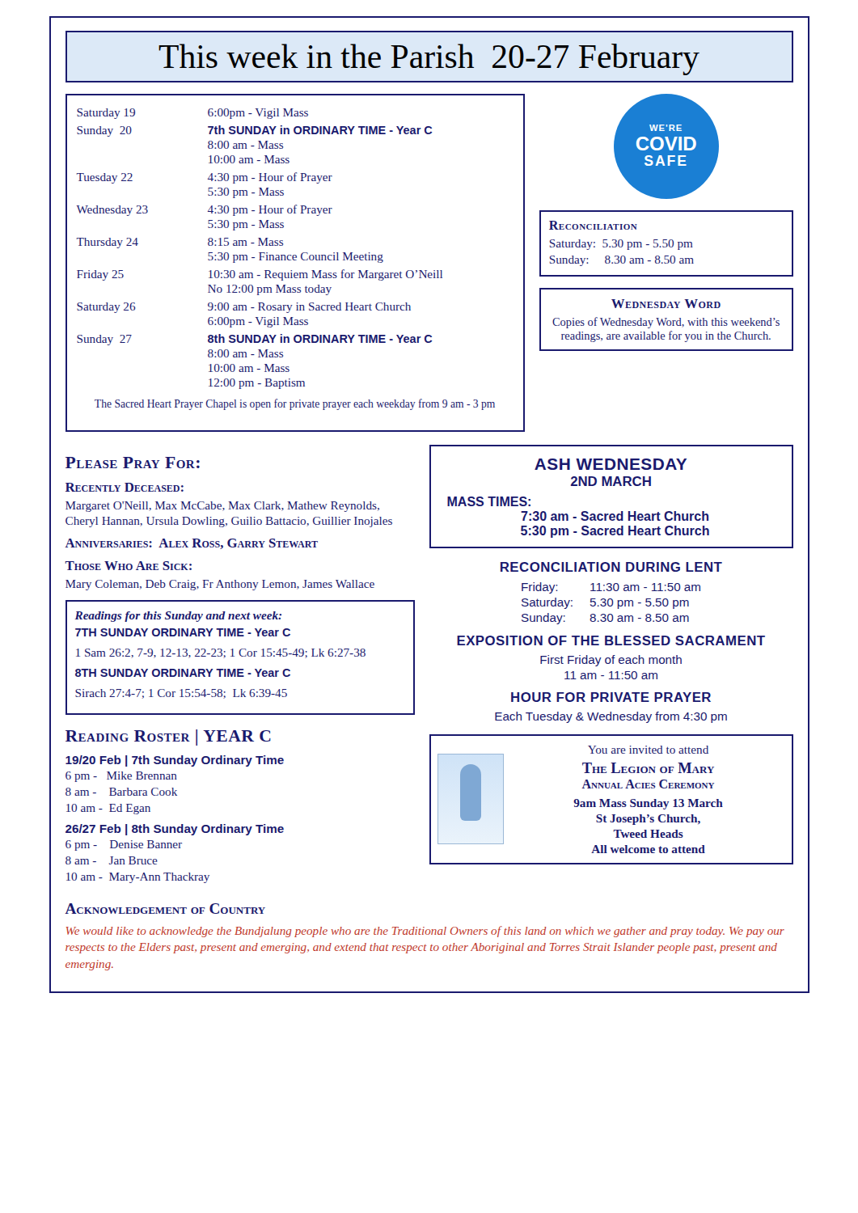This week in the Parish 20-27 February
| Saturday 19 | 6:00pm - Vigil Mass |
| Sunday 20 | 7th SUNDAY in ORDINARY TIME - Year C 8:00 am - Mass 10:00 am - Mass |
| Tuesday 22 | 4:30 pm - Hour of Prayer 5:30 pm - Mass |
| Wednesday 23 | 4:30 pm - Hour of Prayer 5:30 pm - Mass |
| Thursday 24 | 8:15 am - Mass 5:30 pm - Finance Council Meeting |
| Friday 25 | 10:30 am - Requiem Mass for Margaret O’Neill No 12:00 pm Mass today |
| Saturday 26 | 9:00 am - Rosary in Sacred Heart Church 6:00pm - Vigil Mass |
| Sunday 27 | 8th SUNDAY in ORDINARY TIME - Year C 8:00 am - Mass 10:00 am - Mass 12:00 pm - Baptism |
The Sacred Heart Prayer Chapel is open for private prayer each weekday from 9 am - 3 pm
WE'RE COVID SAFE
Reconciliation
Saturday: 5.30 pm - 5.50 pm
Sunday: 8.30 am - 8.50 am
Wednesday Word
Copies of Wednesday Word, with this weekend’s readings, are available for you in the Church.
Please Pray For:
Recently Deceased:
Margaret O'Neill, Max McCabe, Max Clark, Mathew Reynolds, Cheryl Hannan, Ursula Dowling, Guilio Battacio, Guillier Inojales
Anniversaries: Alex Ross, Garry Stewart
Those Who Are Sick:
Mary Coleman, Deb Craig, Fr Anthony Lemon, James Wallace
Readings for this Sunday and next week:
7TH SUNDAY ORDINARY TIME - Year C
1 Sam 26:2, 7-9, 12-13, 22-23; 1 Cor 15:45-49; Lk 6:27-38
8TH SUNDAY ORDINARY TIME - Year C
Sirach 27:4-7; 1 Cor 15:54-58; Lk 6:39-45
Reading Roster | YEAR C
19/20 Feb | 7th Sunday Ordinary Time
6 pm - Mike Brennan
8 am - Barbara Cook
10 am - Ed Egan
26/27 Feb | 8th Sunday Ordinary Time
6 pm - Denise Banner
8 am - Jan Bruce
10 am - Mary-Ann Thackray
ASH WEDNESDAY
2ND MARCH
MASS TIMES:
7:30 am - Sacred Heart Church
5:30 pm - Sacred Heart Church
RECONCILIATION DURING LENT
| Friday: | 11:30 am - 11:50 am |
| Saturday: | 5.30 pm - 5.50 pm |
| Sunday: | 8.30 am - 8.50 am |
EXPOSITION OF THE BLESSED SACRAMENT
First Friday of each month
11 am - 11:50 am
HOUR FOR PRIVATE PRAYER
Each Tuesday & Wednesday from 4:30 pm
You are invited to attend
The Legion of Mary
Annual Acies Ceremony
9am Mass Sunday 13 March
St Joseph’s Church,
Tweed Heads
All welcome to attend
Acknowledgement of Country
We would like to acknowledge the Bundjalung people who are the Traditional Owners of this land on which we gather and pray today. We pay our respects to the Elders past, present and emerging, and extend that respect to other Aboriginal and Torres Strait Islander people past, present and emerging.